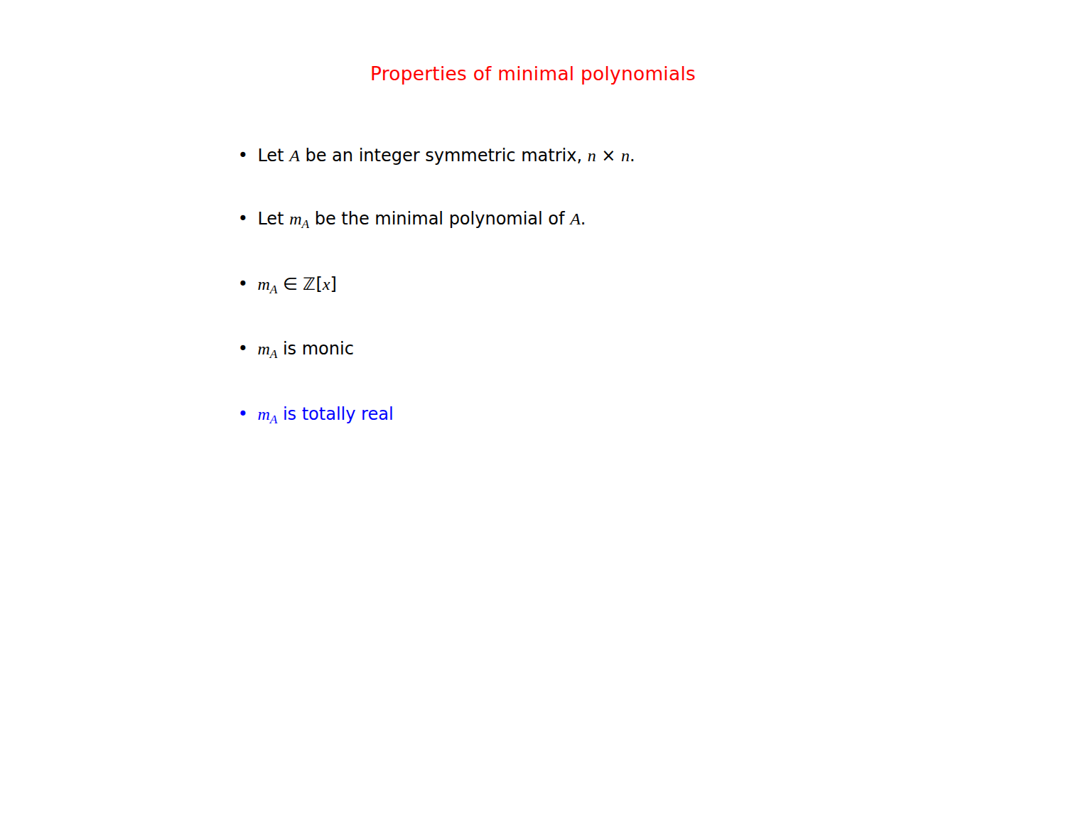Properties of minimal polynomials
Let A be an integer symmetric matrix, n × n.
Let mA be the minimal polynomial of A.
mA ∈ ℤ[x]
mA is monic
mA is totally real